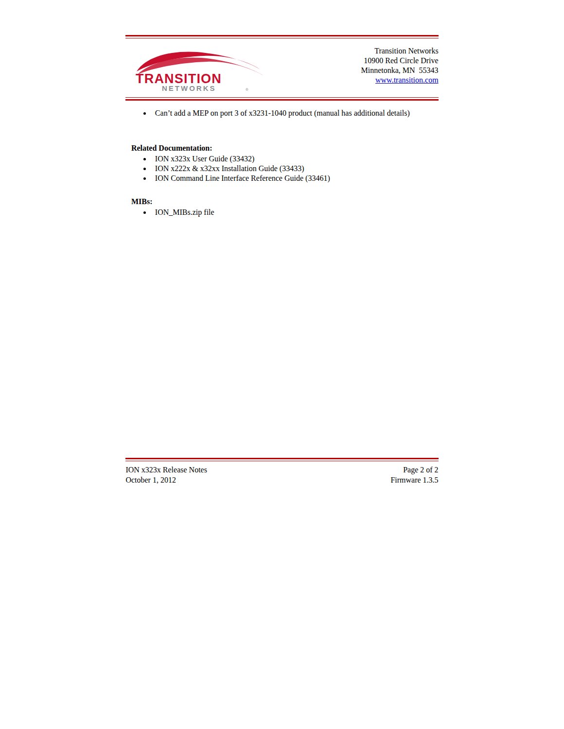TRANSITION NETWORKS ®
Transition Networks
10900 Red Circle Drive
Minnetonka, MN 55343
www.transition.com
Can’t add a MEP on port 3 of x3231-1040 product (manual has additional details)
Related Documentation:
ION x323x User Guide (33432)
ION x222x & x32xx Installation Guide (33433)
ION Command Line Interface Reference Guide (33461)
MIBs:
ION_MIBs.zip file
ION x323x Release Notes
October 1, 2012
Page 2 of 2
Firmware 1.3.5